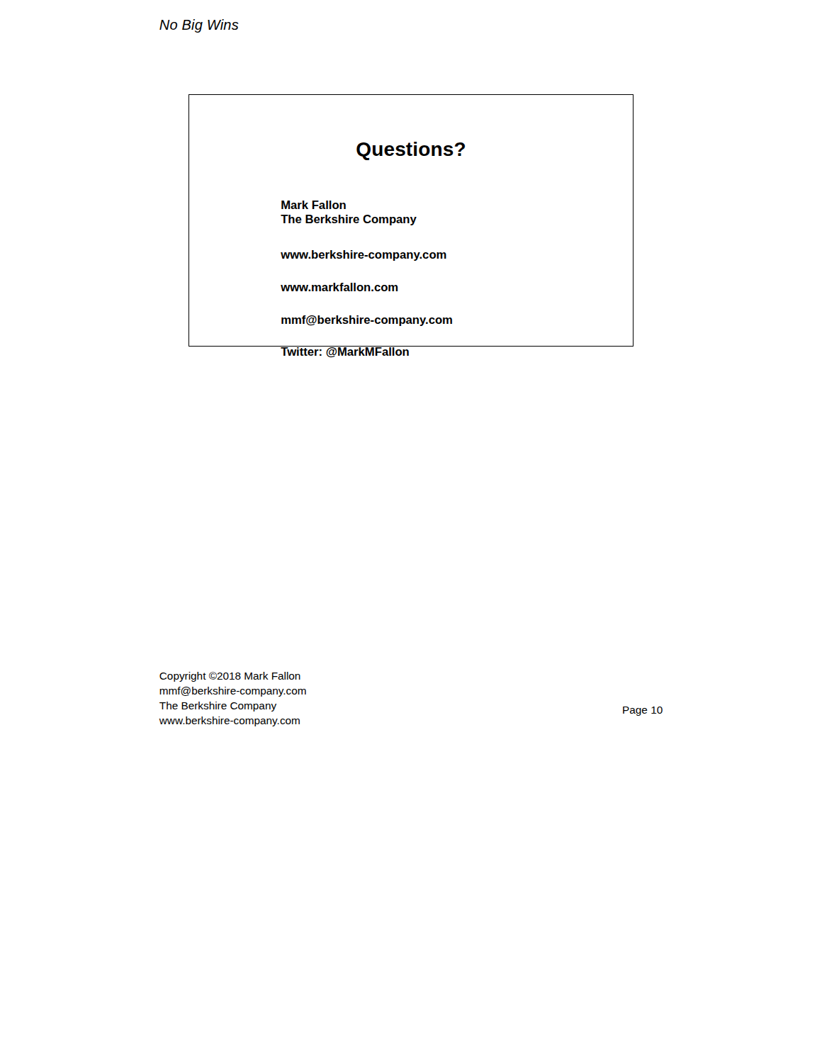No Big Wins
Questions?
Mark Fallon The Berkshire Company
www.berkshire-company.com
www.markfallon.com
mmf@berkshire-company.com
Twitter: @MarkMFallon
Copyright ©2018 Mark Fallon
mmf@berkshire-company.com
The Berkshire Company
www.berkshire-company.com
Page 10